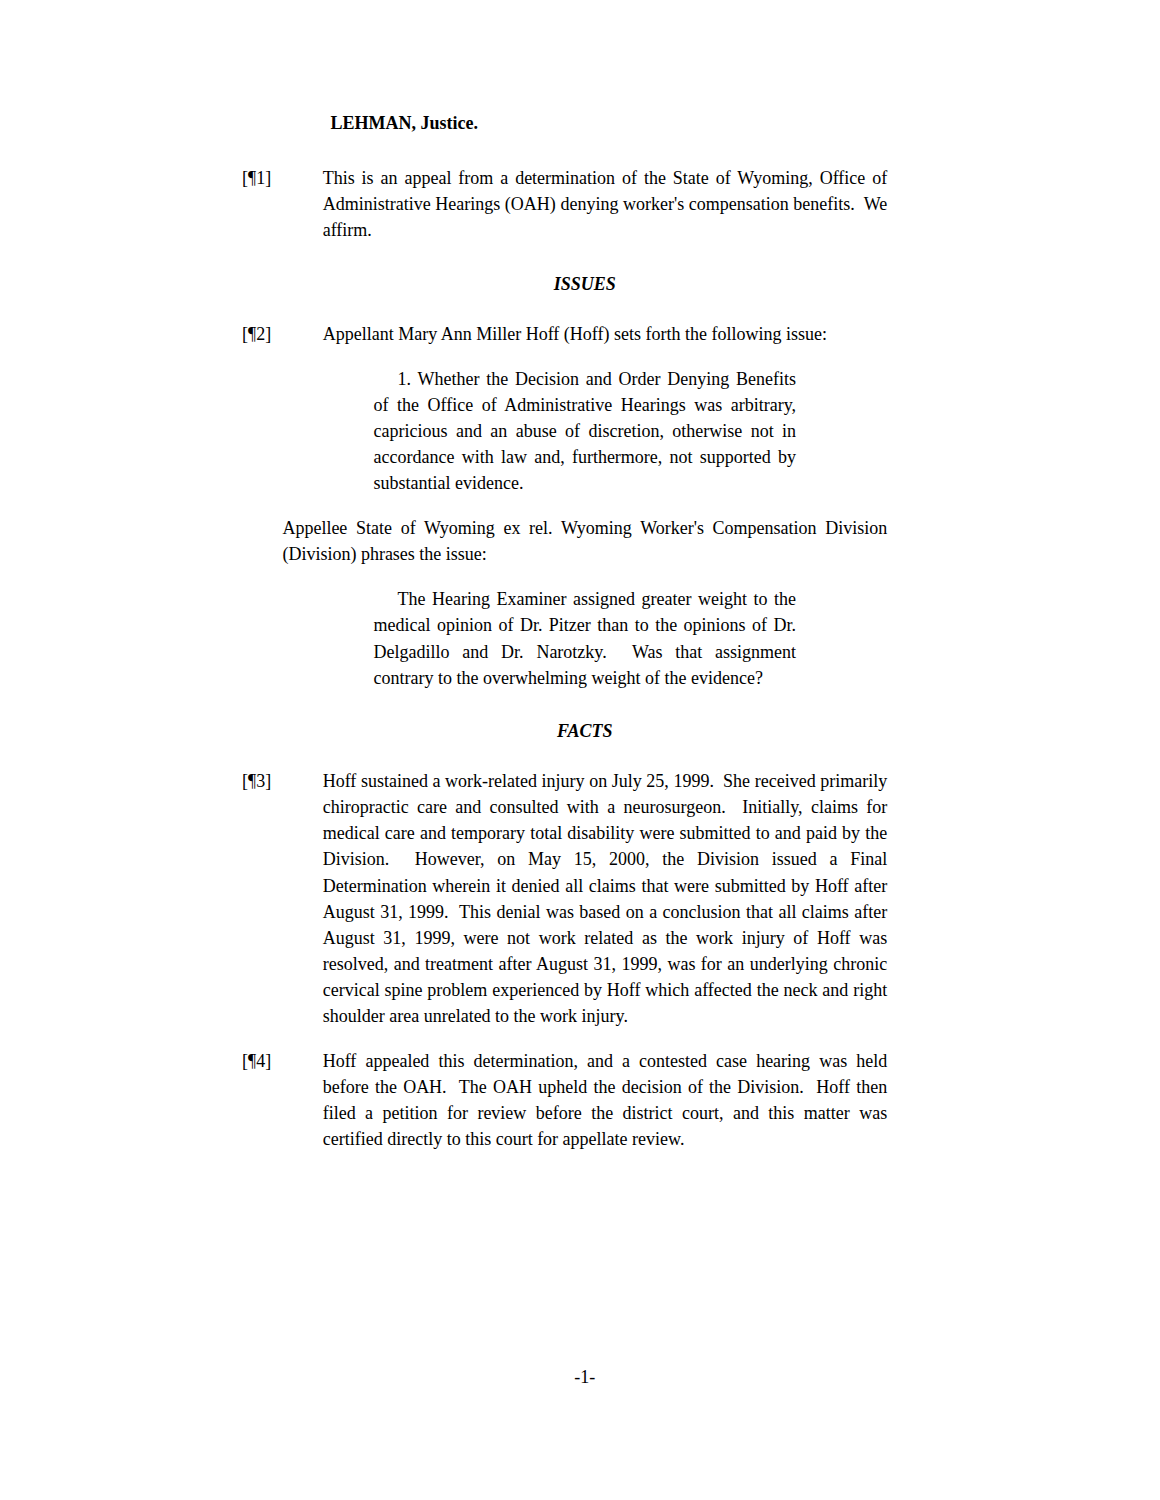LEHMAN, Justice.
[¶1] This is an appeal from a determination of the State of Wyoming, Office of Administrative Hearings (OAH) denying worker's compensation benefits. We affirm.
ISSUES
[¶2] Appellant Mary Ann Miller Hoff (Hoff) sets forth the following issue:
1. Whether the Decision and Order Denying Benefits of the Office of Administrative Hearings was arbitrary, capricious and an abuse of discretion, otherwise not in accordance with law and, furthermore, not supported by substantial evidence.
Appellee State of Wyoming ex rel. Wyoming Worker's Compensation Division (Division) phrases the issue:
The Hearing Examiner assigned greater weight to the medical opinion of Dr. Pitzer than to the opinions of Dr. Delgadillo and Dr. Narotzky. Was that assignment contrary to the overwhelming weight of the evidence?
FACTS
[¶3] Hoff sustained a work-related injury on July 25, 1999. She received primarily chiropractic care and consulted with a neurosurgeon. Initially, claims for medical care and temporary total disability were submitted to and paid by the Division. However, on May 15, 2000, the Division issued a Final Determination wherein it denied all claims that were submitted by Hoff after August 31, 1999. This denial was based on a conclusion that all claims after August 31, 1999, were not work related as the work injury of Hoff was resolved, and treatment after August 31, 1999, was for an underlying chronic cervical spine problem experienced by Hoff which affected the neck and right shoulder area unrelated to the work injury.
[¶4] Hoff appealed this determination, and a contested case hearing was held before the OAH. The OAH upheld the decision of the Division. Hoff then filed a petition for review before the district court, and this matter was certified directly to this court for appellate review.
-1-